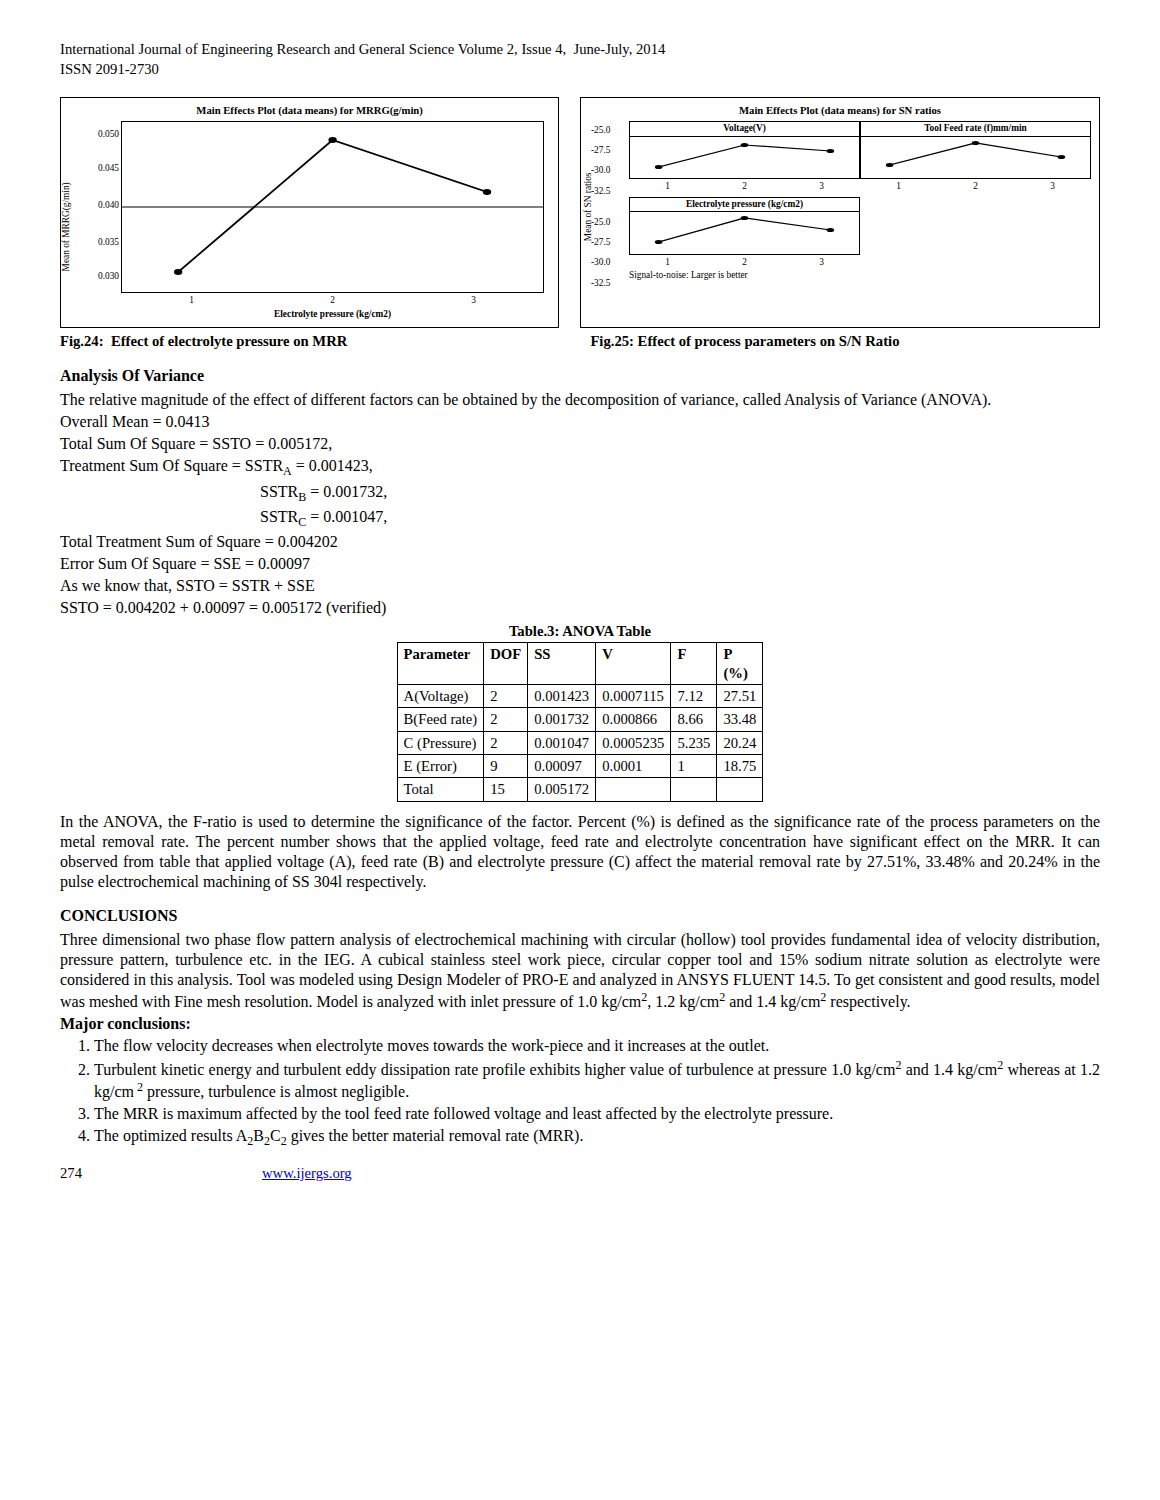International Journal of Engineering Research and General Science Volume 2, Issue 4, June-July, 2014
ISSN 2091-2730
Main Effects Plot (data means) for MRRG(g/min)
Mean of MRRG(g/min)
0.050 0.045 0.040 0.035 0.030
123
Electrolyte pressure (kg/cm2)
Main Effects Plot (data means) for SN ratios
Mean of SN ratios
-25.0
-27.5
-30.0
-32.5
Voltage(V)
123
Tool Feed rate (f)mm/min
123
-25.0
-27.5
-30.0
-32.5
Electrolyte pressure (kg/cm2)
123
Signal-to-noise: Larger is better
Fig.24: Effect of electrolyte pressure on MRR Fig.25: Effect of process parameters on S/N Ratio
Analysis Of Variance
The relative magnitude of the effect of different factors can be obtained by the decomposition of variance, called Analysis of Variance (ANOVA).
Overall Mean = 0.0413
Total Sum Of Square = SSTO = 0.005172,
Treatment Sum Of Square = SSTRA = 0.001423,
SSTRB = 0.001732,
SSTRC = 0.001047,
Total Treatment Sum of Square = 0.004202
Error Sum Of Square = SSE = 0.00097
As we know that, SSTO = SSTR + SSE
SSTO = 0.004202 + 0.00097 = 0.005172 (verified)
Table.3: ANOVA Table
| Parameter | DOF | SS | V | F | P (%) |
| --- | --- | --- | --- | --- | --- |
| A(Voltage) | 2 | 0.001423 | 0.0007115 | 7.12 | 27.51 |
| B(Feed rate) | 2 | 0.001732 | 0.000866 | 8.66 | 33.48 |
| C (Pressure) | 2 | 0.001047 | 0.0005235 | 5.235 | 20.24 |
| E (Error) | 9 | 0.00097 | 0.0001 | 1 | 18.75 |
| Total | 15 | 0.005172 | | | |
In the ANOVA, the F-ratio is used to determine the significance of the factor. Percent (%) is defined as the significance rate of the process parameters on the metal removal rate. The percent number shows that the applied voltage, feed rate and electrolyte concentration have significant effect on the MRR. It can observed from table that applied voltage (A), feed rate (B) and electrolyte pressure (C) affect the material removal rate by 27.51%, 33.48% and 20.24% in the pulse electrochemical machining of SS 304l respectively.
CONCLUSIONS
Three dimensional two phase flow pattern analysis of electrochemical machining with circular (hollow) tool provides fundamental idea of velocity distribution, pressure pattern, turbulence etc. in the IEG. A cubical stainless steel work piece, circular copper tool and 15% sodium nitrate solution as electrolyte were considered in this analysis. Tool was modeled using Design Modeler of PRO-E and analyzed in ANSYS FLUENT 14.5. To get consistent and good results, model was meshed with Fine mesh resolution. Model is analyzed with inlet pressure of 1.0 kg/cm2, 1.2 kg/cm2 and 1.4 kg/cm2 respectively.
Major conclusions:
The flow velocity decreases when electrolyte moves towards the work-piece and it increases at the outlet.
Turbulent kinetic energy and turbulent eddy dissipation rate profile exhibits higher value of turbulence at pressure 1.0 kg/cm2 and 1.4 kg/cm2 whereas at 1.2 kg/cm 2 pressure, turbulence is almost negligible.
The MRR is maximum affected by the tool feed rate followed voltage and least affected by the electrolyte pressure.
The optimized results A2 B2 C2 gives the better material removal rate (MRR).
274 www.ijergs.org